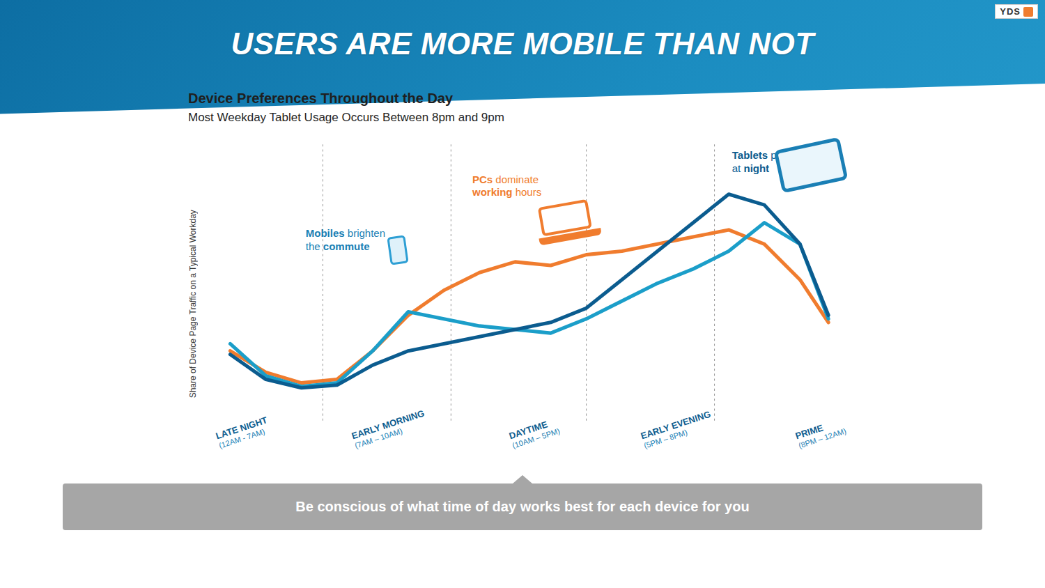YDS
USERS ARE MORE MOBILE THAN NOT
Device Preferences Throughout the Day
Most Weekday Tablet Usage Occurs Between 8pm and 9pm
Share of Device Page Traffic on a Typical Workday
Device preferences throughout the day Three lines show mobile, PC and tablet share of page traffic from late night through prime time. PCs peak during working hours; tablets peak at night between 8pm and 12am.
Mobiles brighten
the commute
PCs dominate
working hours
Tablets popular
at night
LATE NIGHT(12AM - 7AM)
EARLY MORNING(7AM – 10AM)
DAYTIME(10AM – 5PM)
EARLY EVENING(5PM – 8PM)
PRIME(8PM – 12AM)
Be conscious of what time of day works best for each device for you